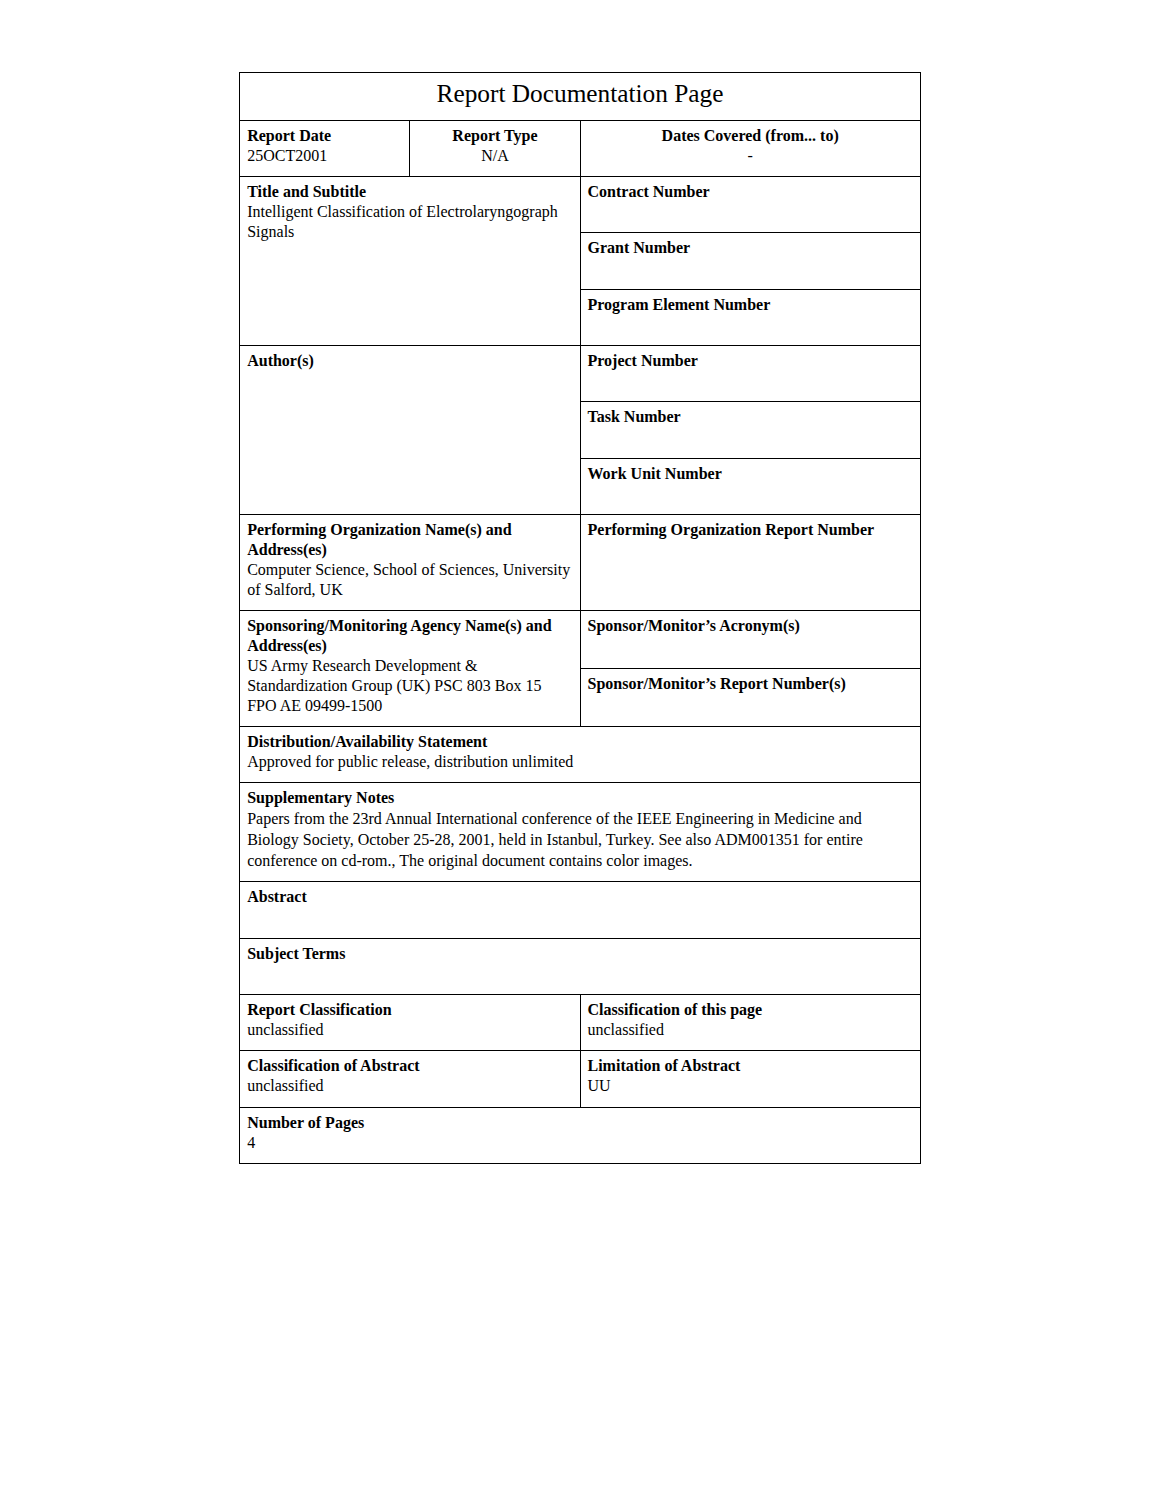| Report Documentation Page |
| Report Date 25OCT2001 | Report Type N/A | Dates Covered (from... to) - |
| Title and Subtitle Intelligent Classification of Electrolaryngograph Signals | Contract Number |
| Grant Number |
| Program Element Number |
| Author(s) | Project Number |
| Task Number |
| Work Unit Number |
| Performing Organization Name(s) and Address(es) Computer Science, School of Sciences, University of Salford, UK | Performing Organization Report Number |
| Sponsoring/Monitoring Agency Name(s) and Address(es) US Army Research Development & Standardization Group (UK) PSC 803 Box 15 FPO AE 09499-1500 | Sponsor/Monitor’s Acronym(s) |
| Sponsor/Monitor’s Report Number(s) |
| Distribution/Availability Statement Approved for public release, distribution unlimited |
| Supplementary Notes Papers from the 23rd Annual International conference of the IEEE Engineering in Medicine and Biology Society, October 25-28, 2001, held in Istanbul, Turkey. See also ADM001351 for entire conference on cd-rom., The original document contains color images. |
| Abstract |
| Subject Terms |
| Report Classification unclassified | Classification of this page unclassified |
| Classification of Abstract unclassified | Limitation of Abstract UU |
| Number of Pages 4 |